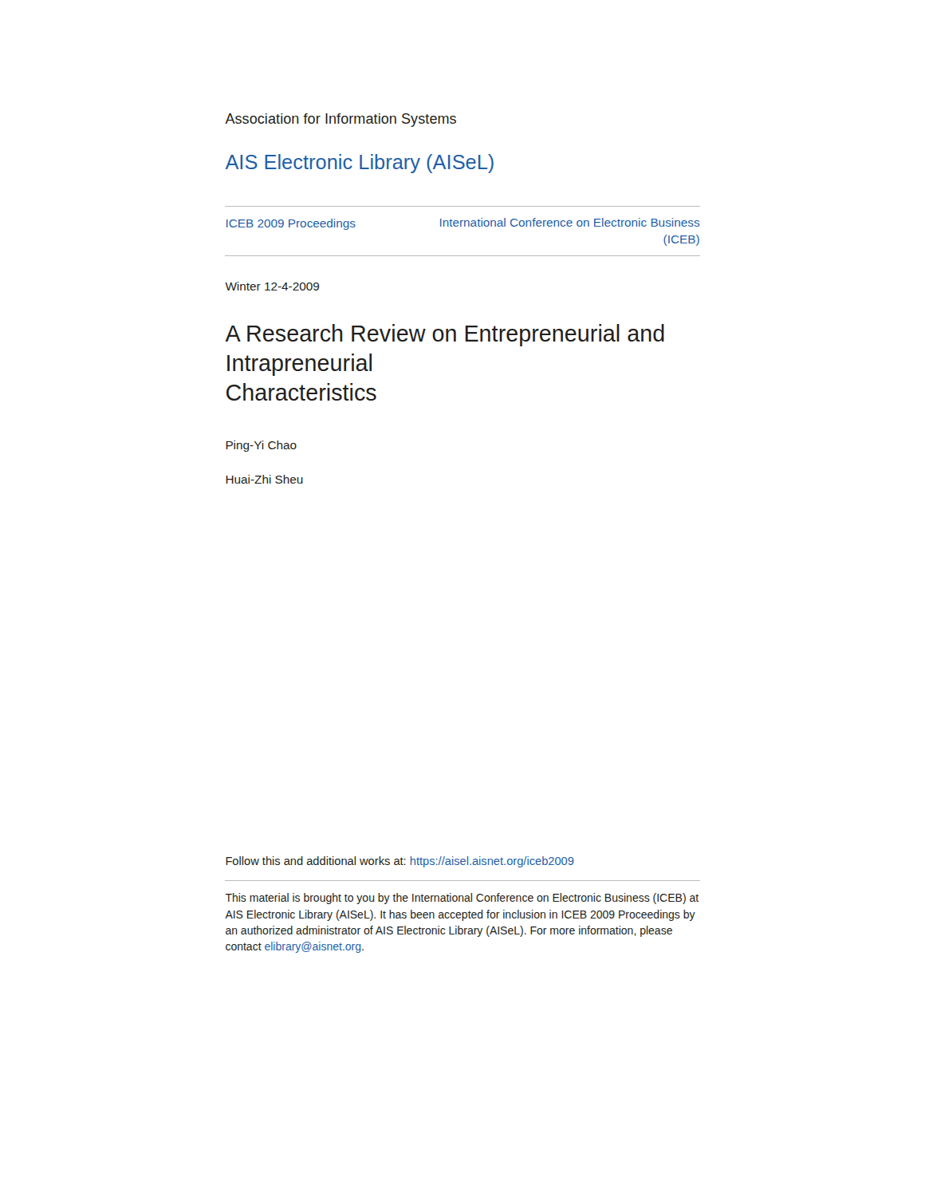Association for Information Systems
AIS Electronic Library (AISeL)
ICEB 2009 Proceedings
International Conference on Electronic Business
(ICEB)
Winter 12-4-2009
A Research Review on Entrepreneurial and Intrapreneurial
Characteristics
Ping-Yi Chao
Huai-Zhi Sheu
Follow this and additional works at: https://aisel.aisnet.org/iceb2009
This material is brought to you by the International Conference on Electronic Business (ICEB) at AIS Electronic Library (AISeL). It has been accepted for inclusion in ICEB 2009 Proceedings by an authorized administrator of AIS Electronic Library (AISeL). For more information, please contact elibrary@aisnet.org.